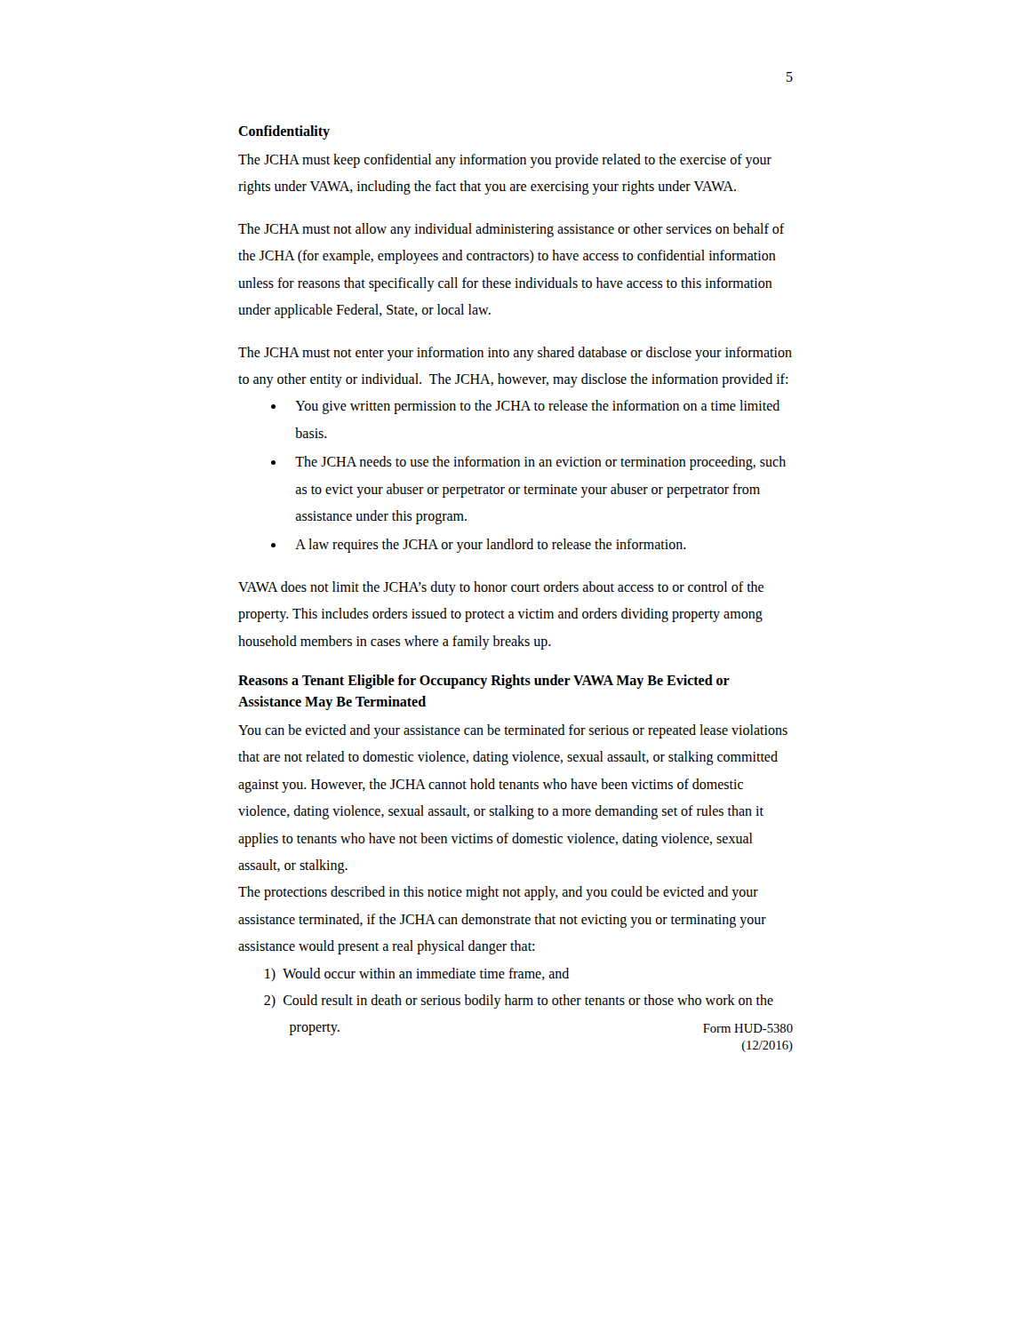5
Confidentiality
The JCHA must keep confidential any information you provide related to the exercise of your rights under VAWA, including the fact that you are exercising your rights under VAWA.
The JCHA must not allow any individual administering assistance or other services on behalf of the JCHA (for example, employees and contractors) to have access to confidential information unless for reasons that specifically call for these individuals to have access to this information under applicable Federal, State, or local law.
The JCHA must not enter your information into any shared database or disclose your information to any other entity or individual. The JCHA, however, may disclose the information provided if:
You give written permission to the JCHA to release the information on a time limited basis.
The JCHA needs to use the information in an eviction or termination proceeding, such as to evict your abuser or perpetrator or terminate your abuser or perpetrator from assistance under this program.
A law requires the JCHA or your landlord to release the information.
VAWA does not limit the JCHA’s duty to honor court orders about access to or control of the property. This includes orders issued to protect a victim and orders dividing property among household members in cases where a family breaks up.
Reasons a Tenant Eligible for Occupancy Rights under VAWA May Be Evicted or Assistance May Be Terminated
You can be evicted and your assistance can be terminated for serious or repeated lease violations that are not related to domestic violence, dating violence, sexual assault, or stalking committed against you. However, the JCHA cannot hold tenants who have been victims of domestic violence, dating violence, sexual assault, or stalking to a more demanding set of rules than it applies to tenants who have not been victims of domestic violence, dating violence, sexual assault, or stalking.
The protections described in this notice might not apply, and you could be evicted and your assistance terminated, if the JCHA can demonstrate that not evicting you or terminating your assistance would present a real physical danger that:
Would occur within an immediate time frame, and
Could result in death or serious bodily harm to other tenants or those who work on the property.
Form HUD-5380
(12/2016)